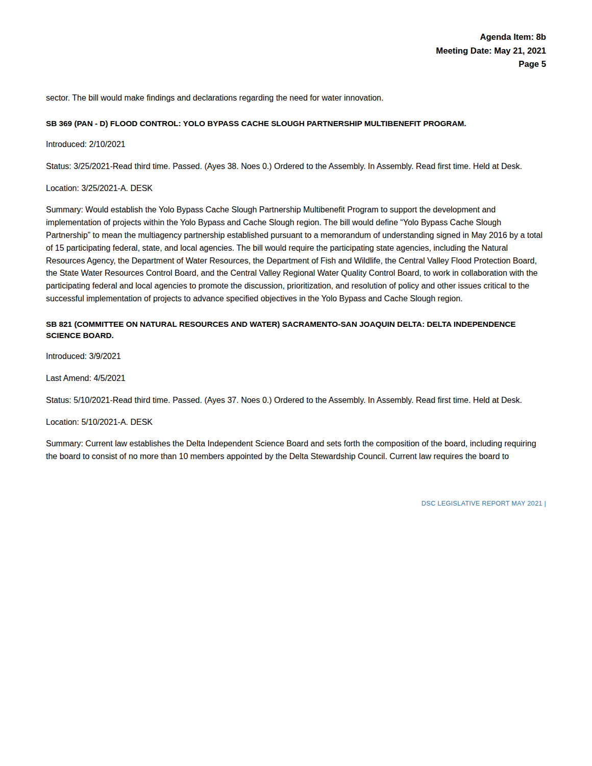Agenda Item: 8b
Meeting Date: May 21, 2021
Page 5
sector. The bill would make findings and declarations regarding the need for water innovation.
SB 369 (PAN - D) FLOOD CONTROL: YOLO BYPASS CACHE SLOUGH PARTNERSHIP MULTIBENEFIT PROGRAM.
Introduced: 2/10/2021
Status: 3/25/2021-Read third time. Passed. (Ayes 38. Noes 0.) Ordered to the Assembly. In Assembly. Read first time. Held at Desk.
Location: 3/25/2021-A. DESK
Summary: Would establish the Yolo Bypass Cache Slough Partnership Multibenefit Program to support the development and implementation of projects within the Yolo Bypass and Cache Slough region. The bill would define “Yolo Bypass Cache Slough Partnership” to mean the multiagency partnership established pursuant to a memorandum of understanding signed in May 2016 by a total of 15 participating federal, state, and local agencies. The bill would require the participating state agencies, including the Natural Resources Agency, the Department of Water Resources, the Department of Fish and Wildlife, the Central Valley Flood Protection Board, the State Water Resources Control Board, and the Central Valley Regional Water Quality Control Board, to work in collaboration with the participating federal and local agencies to promote the discussion, prioritization, and resolution of policy and other issues critical to the successful implementation of projects to advance specified objectives in the Yolo Bypass and Cache Slough region.
SB 821 (COMMITTEE ON NATURAL RESOURCES AND WATER) SACRAMENTO-SAN JOAQUIN DELTA: DELTA INDEPENDENCE SCIENCE BOARD.
Introduced: 3/9/2021
Last Amend: 4/5/2021
Status: 5/10/2021-Read third time. Passed. (Ayes 37. Noes 0.) Ordered to the Assembly. In Assembly. Read first time. Held at Desk.
Location: 5/10/2021-A. DESK
Summary: Current law establishes the Delta Independent Science Board and sets forth the composition of the board, including requiring the board to consist of no more than 10 members appointed by the Delta Stewardship Council. Current law requires the board to
DSC LEGISLATIVE REPORT MAY 2021 |